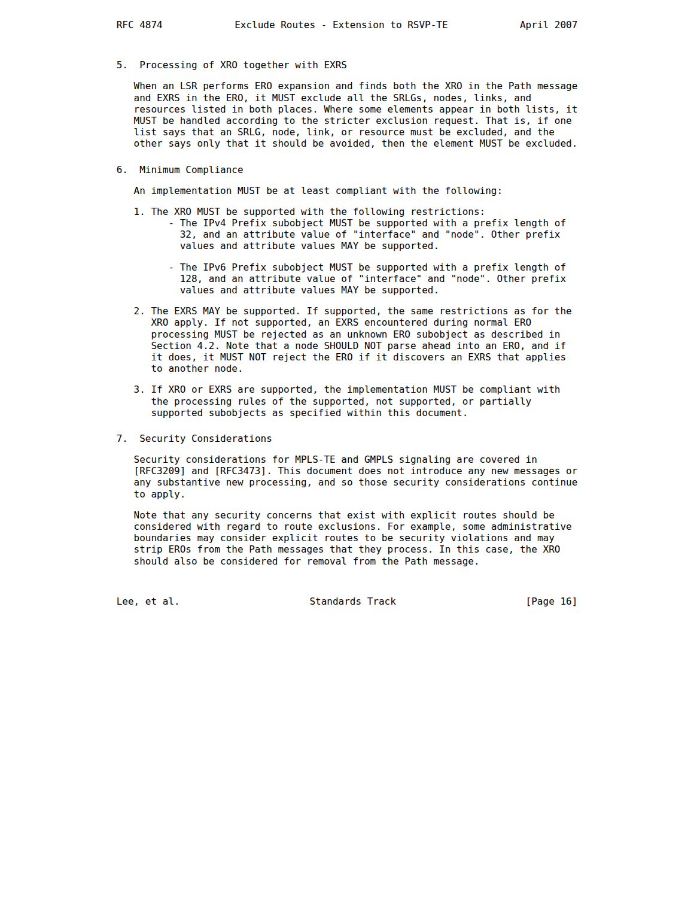RFC 4874 Exclude Routes - Extension to RSVP-TE April 2007
5. Processing of XRO together with EXRS
When an LSR performs ERO expansion and finds both the XRO in the Path message and EXRS in the ERO, it MUST exclude all the SRLGs, nodes, links, and resources listed in both places. Where some elements appear in both lists, it MUST be handled according to the stricter exclusion request. That is, if one list says that an SRLG, node, link, or resource must be excluded, and the other says only that it should be avoided, then the element MUST be excluded.
6. Minimum Compliance
An implementation MUST be at least compliant with the following:
The XRO MUST be supported with the following restrictions:
The IPv4 Prefix subobject MUST be supported with a prefix length of 32, and an attribute value of "interface" and "node". Other prefix values and attribute values MAY be supported.
The IPv6 Prefix subobject MUST be supported with a prefix length of 128, and an attribute value of "interface" and "node". Other prefix values and attribute values MAY be supported.
The EXRS MAY be supported. If supported, the same restrictions as for the XRO apply. If not supported, an EXRS encountered during normal ERO processing MUST be rejected as an unknown ERO subobject as described in Section 4.2. Note that a node SHOULD NOT parse ahead into an ERO, and if it does, it MUST NOT reject the ERO if it discovers an EXRS that applies to another node.
If XRO or EXRS are supported, the implementation MUST be compliant with the processing rules of the supported, not supported, or partially supported subobjects as specified within this document.
7. Security Considerations
Security considerations for MPLS-TE and GMPLS signaling are covered in [RFC3209] and [RFC3473]. This document does not introduce any new messages or any substantive new processing, and so those security considerations continue to apply.
Note that any security concerns that exist with explicit routes should be considered with regard to route exclusions. For example, some administrative boundaries may consider explicit routes to be security violations and may strip EROs from the Path messages that they process. In this case, the XRO should also be considered for removal from the Path message.
Lee, et al. Standards Track [Page 16]